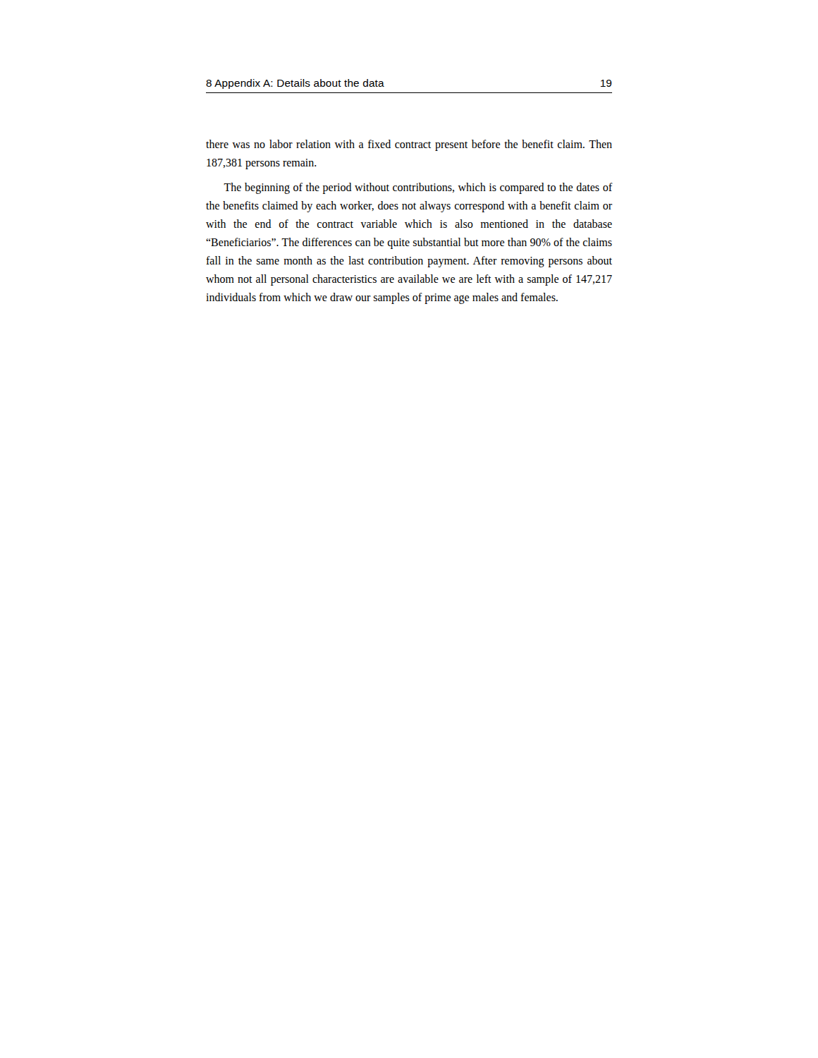8 Appendix A: Details about the data 19
there was no labor relation with a fixed contract present before the benefit claim. Then 187,381 persons remain.
The beginning of the period without contributions, which is compared to the dates of the benefits claimed by each worker, does not always correspond with a benefit claim or with the end of the contract variable which is also mentioned in the database “Beneficiarios”. The differences can be quite substantial but more than 90% of the claims fall in the same month as the last contribution payment. After removing persons about whom not all personal characteristics are available we are left with a sample of 147,217 individuals from which we draw our samples of prime age males and females.